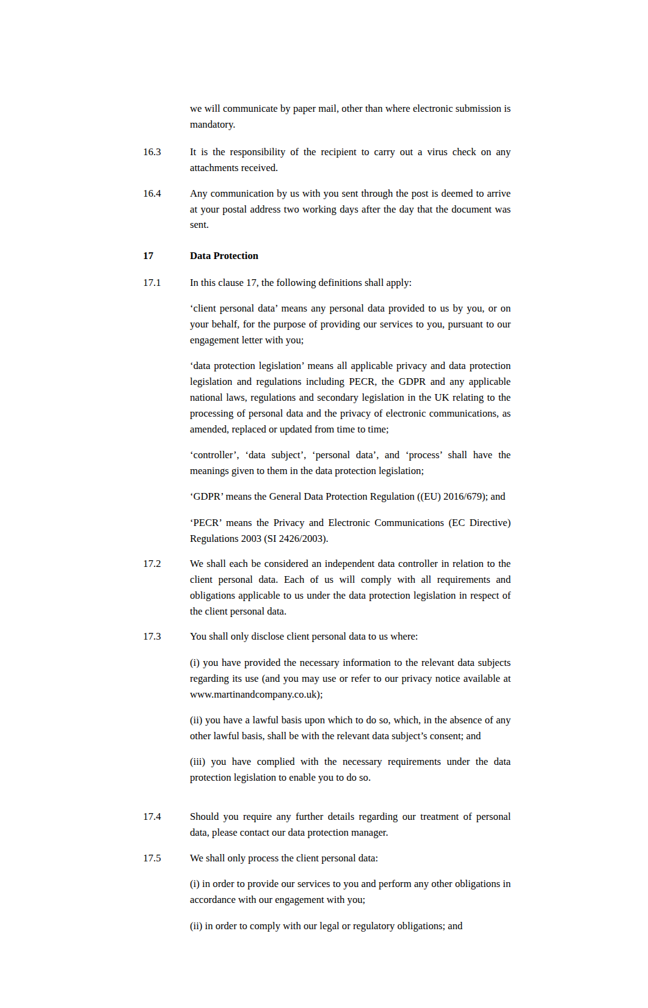we will communicate by paper mail, other than where electronic submission is mandatory.
16.3
It is the responsibility of the recipient to carry out a virus check on any attachments received.
16.4
Any communication by us with you sent through the post is deemed to arrive at your postal address two working days after the day that the document was sent.
17 Data Protection
17.1
In this clause 17, the following definitions shall apply:
‘client personal data’ means any personal data provided to us by you, or on your behalf, for the purpose of providing our services to you, pursuant to our engagement letter with you;
‘data protection legislation’ means all applicable privacy and data protection legislation and regulations including PECR, the GDPR and any applicable national laws, regulations and secondary legislation in the UK relating to the processing of personal data and the privacy of electronic communications, as amended, replaced or updated from time to time;
‘controller’, ‘data subject’, ‘personal data’, and ‘process’ shall have the meanings given to them in the data protection legislation;
‘GDPR’ means the General Data Protection Regulation ((EU) 2016/679); and
‘PECR’ means the Privacy and Electronic Communications (EC Directive) Regulations 2003 (SI 2426/2003).
17.2
We shall each be considered an independent data controller in relation to the client personal data. Each of us will comply with all requirements and obligations applicable to us under the data protection legislation in respect of the client personal data.
17.3
You shall only disclose client personal data to us where:
(i) you have provided the necessary information to the relevant data subjects regarding its use (and you may use or refer to our privacy notice available at www.martinandcompany.co.uk);
(ii) you have a lawful basis upon which to do so, which, in the absence of any other lawful basis, shall be with the relevant data subject’s consent; and
(iii) you have complied with the necessary requirements under the data protection legislation to enable you to do so.
17.4
Should you require any further details regarding our treatment of personal data, please contact our data protection manager.
17.5
We shall only process the client personal data:
(i) in order to provide our services to you and perform any other obligations in accordance with our engagement with you;
(ii) in order to comply with our legal or regulatory obligations; and